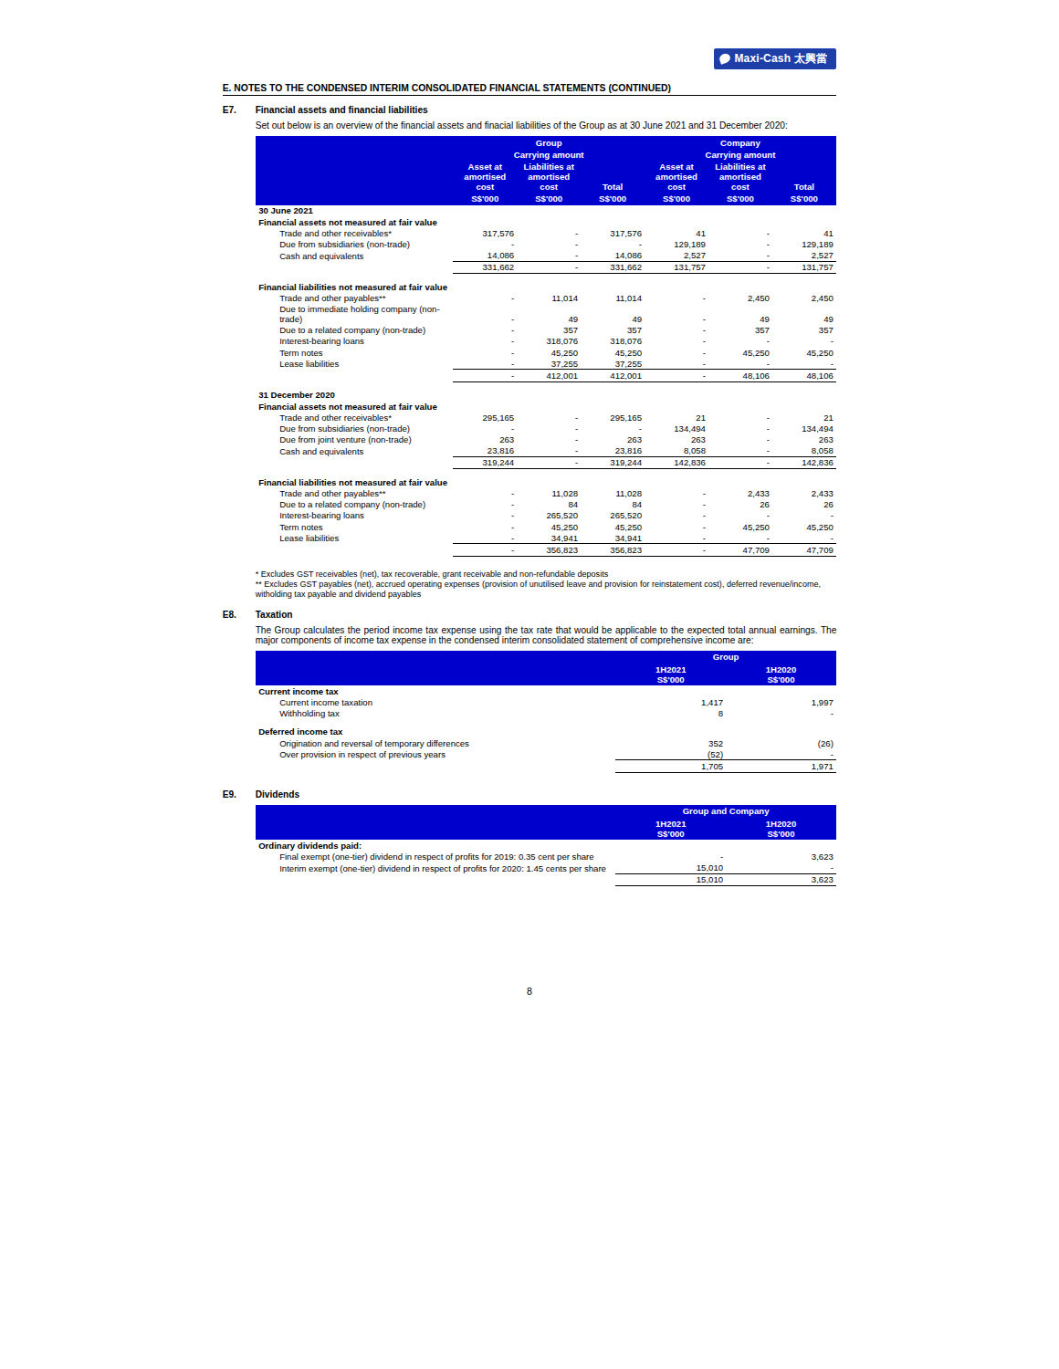Maxi-Cash 太興當
E. NOTES TO THE CONDENSED INTERIM CONSOLIDATED FINANCIAL STATEMENTS (CONTINUED)
E7.
Financial assets and financial liabilities
Set out below is an overview of the financial assets and finacial liabilities of the Group as at 30 June 2021 and 31 December 2020:
| | Group | Company |
| Carrying amount | Carrying amount |
| | Asset at amortised cost | Liabilities at amortised cost | Total | Asset at amortised cost | Liabilities at amortised cost | Total |
| | S$'000 | S$'000 | S$'000 | S$'000 | S$'000 | S$'000 |
| 30 June 2021 | |
| Financial assets not measured at fair value | |
| Trade and other receivables* | 317,576 | - | 317,576 | 41 | - | 41 |
| Due from subsidiaries (non-trade) | - | - | - | 129,189 | - | 129,189 |
| Cash and equivalents | 14,086 | - | 14,086 | 2,527 | - | 2,527 |
| | 331,662 | - | 331,662 | 131,757 | - | 131,757 |
| Financial liabilities not measured at fair value | |
| Trade and other payables** | - | 11,014 | 11,014 | - | 2,450 | 2,450 |
| Due to immediate holding company (non-trade) | - | 49 | 49 | - | 49 | 49 |
| Due to a related company (non-trade) | - | 357 | 357 | - | 357 | 357 |
| Interest-bearing loans | - | 318,076 | 318,076 | - | - | - |
| Term notes | - | 45,250 | 45,250 | - | 45,250 | 45,250 |
| Lease liabilities | - | 37,255 | 37,255 | - | - | - |
| | - | 412,001 | 412,001 | - | 48,106 | 48,106 |
| 31 December 2020 | |
| Financial assets not measured at fair value | |
| Trade and other receivables* | 295,165 | - | 295,165 | 21 | - | 21 |
| Due from subsidiaries (non-trade) | - | - | - | 134,494 | - | 134,494 |
| Due from joint venture (non-trade) | 263 | - | 263 | 263 | - | 263 |
| Cash and equivalents | 23,816 | - | 23,816 | 8,058 | - | 8,058 |
| | 319,244 | - | 319,244 | 142,836 | - | 142,836 |
| Financial liabilities not measured at fair value | |
| Trade and other payables** | - | 11,028 | 11,028 | - | 2,433 | 2,433 |
| Due to a related company (non-trade) | - | 84 | 84 | - | 26 | 26 |
| Interest-bearing loans | - | 265,520 | 265,520 | - | - | - |
| Term notes | - | 45,250 | 45,250 | - | 45,250 | 45,250 |
| Lease liabilities | - | 34,941 | 34,941 | - | - | - |
| | - | 356,823 | 356,823 | - | 47,709 | 47,709 |
* Excludes GST receivables (net), tax recoverable, grant receivable and non-refundable deposits
** Excludes GST payables (net), accrued operating expenses (provision of unutilised leave and provision for reinstatement cost), deferred revenue/income, witholding tax payable and dividend payables
E8.
Taxation
The Group calculates the period income tax expense using the tax rate that would be applicable to the expected total annual earnings. The major components of income tax expense in the condensed interim consolidated statement of comprehensive income are:
| | Group |
| 1H2021 S$'000 | 1H2020 S$'000 |
| Current income tax | | |
| Current income taxation | 1,417 | 1,997 |
| Withholding tax | 8 | - |
| Deferred income tax | | |
| Origination and reversal of temporary differences | 352 | (26) |
| Over provision in respect of previous years | (52) | - |
| | 1,705 | 1,971 |
E9.
Dividends
| | Group and Company |
| 1H2021 S$'000 | 1H2020 S$'000 |
| Ordinary dividends paid: | | |
| Final exempt (one-tier) dividend in respect of profits for 2019: 0.35 cent per share | - | 3,623 |
| Interim exempt (one-tier) dividend in respect of profits for 2020: 1.45 cents per share | 15,010 | - |
| | 15,010 | 3,623 |
8